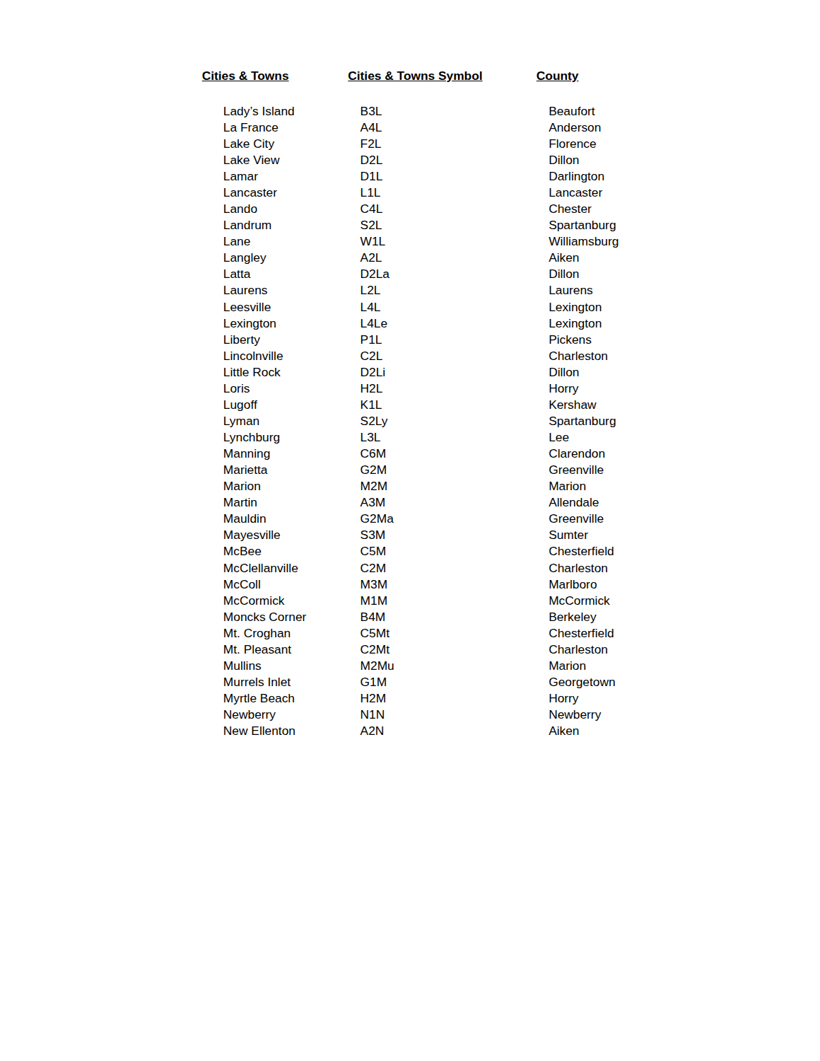| Cities & Towns | Cities & Towns Symbol | County |
| --- | --- | --- |
| Lady’s Island | B3L | Beaufort |
| La France | A4L | Anderson |
| Lake City | F2L | Florence |
| Lake View | D2L | Dillon |
| Lamar | D1L | Darlington |
| Lancaster | L1L | Lancaster |
| Lando | C4L | Chester |
| Landrum | S2L | Spartanburg |
| Lane | W1L | Williamsburg |
| Langley | A2L | Aiken |
| Latta | D2La | Dillon |
| Laurens | L2L | Laurens |
| Leesville | L4L | Lexington |
| Lexington | L4Le | Lexington |
| Liberty | P1L | Pickens |
| Lincolnville | C2L | Charleston |
| Little Rock | D2Li | Dillon |
| Loris | H2L | Horry |
| Lugoff | K1L | Kershaw |
| Lyman | S2Ly | Spartanburg |
| Lynchburg | L3L | Lee |
| Manning | C6M | Clarendon |
| Marietta | G2M | Greenville |
| Marion | M2M | Marion |
| Martin | A3M | Allendale |
| Mauldin | G2Ma | Greenville |
| Mayesville | S3M | Sumter |
| McBee | C5M | Chesterfield |
| McClellanville | C2M | Charleston |
| McColl | M3M | Marlboro |
| McCormick | M1M | McCormick |
| Moncks Corner | B4M | Berkeley |
| Mt. Croghan | C5Mt | Chesterfield |
| Mt. Pleasant | C2Mt | Charleston |
| Mullins | M2Mu | Marion |
| Murrels Inlet | G1M | Georgetown |
| Myrtle Beach | H2M | Horry |
| Newberry | N1N | Newberry |
| New Ellenton | A2N | Aiken |